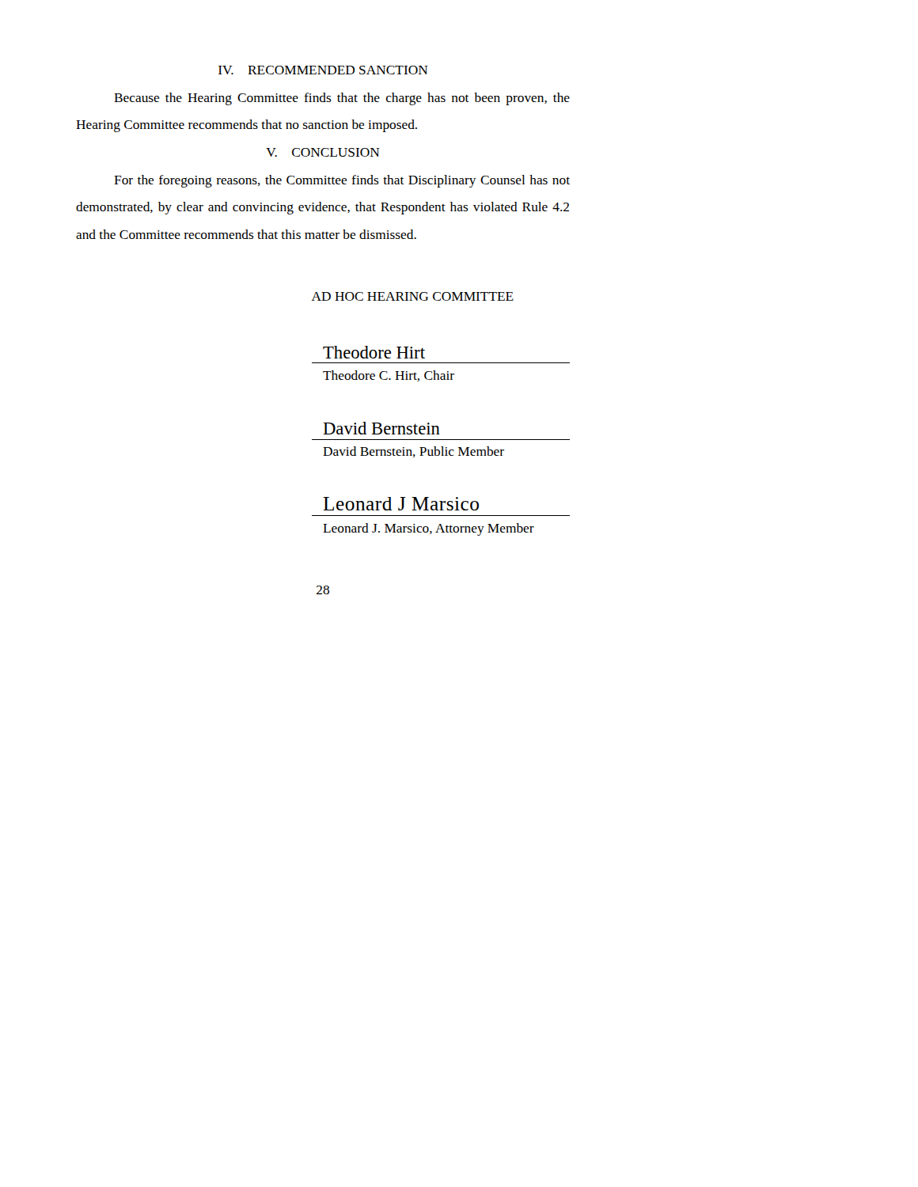IV. RECOMMENDED SANCTION
Because the Hearing Committee finds that the charge has not been proven, the Hearing Committee recommends that no sanction be imposed.
V. CONCLUSION
For the foregoing reasons, the Committee finds that Disciplinary Counsel has not demonstrated, by clear and convincing evidence, that Respondent has violated Rule 4.2 and the Committee recommends that this matter be dismissed.
AD HOC HEARING COMMITTEE
Theodore Hirt
Theodore C. Hirt, Chair
David Bernstein
David Bernstein, Public Member
Leonard J Marsico
Leonard J. Marsico, Attorney Member
28